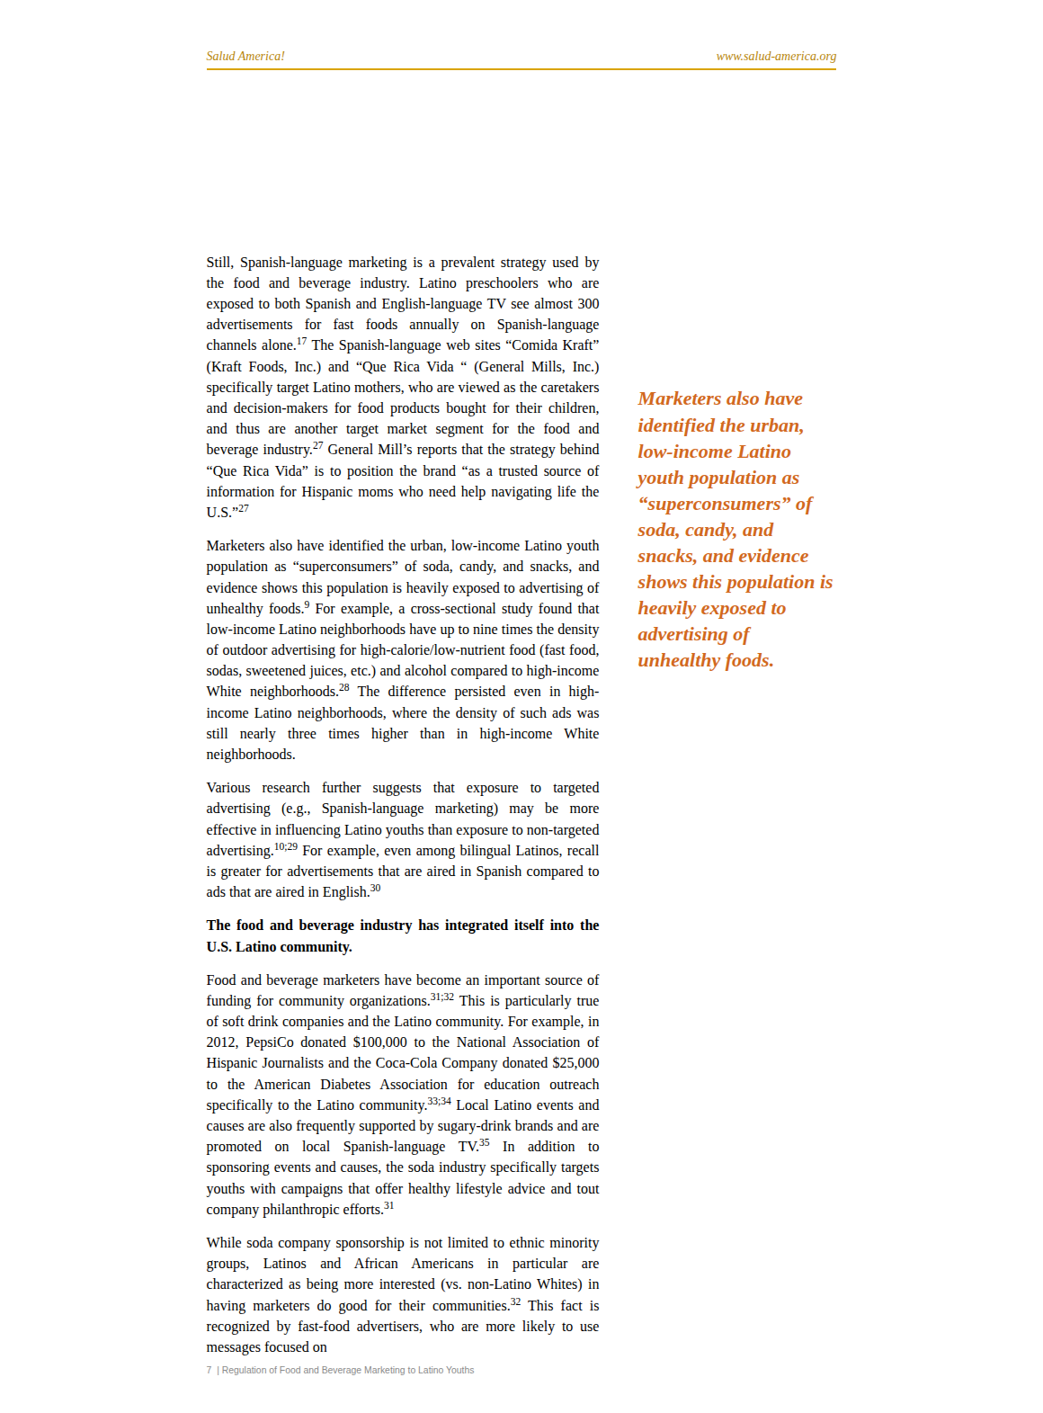Salud America! www.salud-america.org
Still, Spanish-language marketing is a prevalent strategy used by the food and beverage industry. Latino preschoolers who are exposed to both Spanish and English-language TV see almost 300 advertisements for fast foods annually on Spanish-language channels alone.17 The Spanish-language web sites “Comida Kraft” (Kraft Foods, Inc.) and “Que Rica Vida “ (General Mills, Inc.) specifically target Latino mothers, who are viewed as the caretakers and decision-makers for food products bought for their children, and thus are another target market segment for the food and beverage industry.27 General Mill’s reports that the strategy behind “Que Rica Vida” is to position the brand “as a trusted source of information for Hispanic moms who need help navigating life the U.S.”27
Marketers also have identified the urban, low-income Latino youth population as “superconsumers” of soda, candy, and snacks, and evidence shows this population is heavily exposed to advertising of unhealthy foods.9 For example, a cross-sectional study found that low-income Latino neighborhoods have up to nine times the density of outdoor advertising for high-calorie/low-nutrient food (fast food, sodas, sweetened juices, etc.) and alcohol compared to high-income White neighborhoods.28 The difference persisted even in high-income Latino neighborhoods, where the density of such ads was still nearly three times higher than in high-income White neighborhoods.
Various research further suggests that exposure to targeted advertising (e.g., Spanish-language marketing) may be more effective in influencing Latino youths than exposure to non-targeted advertising.10;29 For example, even among bilingual Latinos, recall is greater for advertisements that are aired in Spanish compared to ads that are aired in English.30
The food and beverage industry has integrated itself into the U.S. Latino community.
Food and beverage marketers have become an important source of funding for community organizations.31;32 This is particularly true of soft drink companies and the Latino community. For example, in 2012, PepsiCo donated $100,000 to the National Association of Hispanic Journalists and the Coca-Cola Company donated $25,000 to the American Diabetes Association for education outreach specifically to the Latino community.33;34 Local Latino events and causes are also frequently supported by sugary-drink brands and are promoted on local Spanish-language TV.35 In addition to sponsoring events and causes, the soda industry specifically targets youths with campaigns that offer healthy lifestyle advice and tout company philanthropic efforts.31
While soda company sponsorship is not limited to ethnic minority groups, Latinos and African Americans in particular are characterized as being more interested (vs. non-Latino Whites) in having marketers do good for their communities.32 This fact is recognized by fast-food advertisers, who are more likely to use messages focused on
Marketers also have identified the urban, low-income Latino youth population as “superconsumers” of soda, candy, and snacks, and evidence shows this population is heavily exposed to advertising of unhealthy foods.
7 | Regulation of Food and Beverage Marketing to Latino Youths